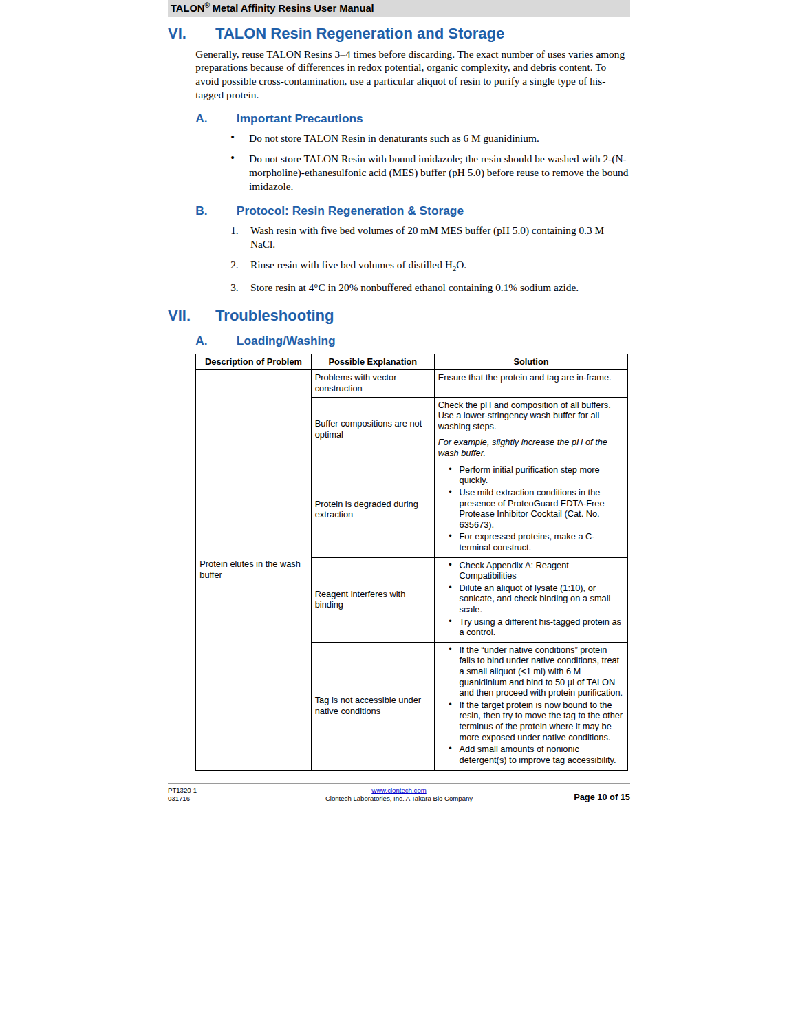TALON® Metal Affinity Resins User Manual
VI. TALON Resin Regeneration and Storage
Generally, reuse TALON Resins 3–4 times before discarding. The exact number of uses varies among preparations because of differences in redox potential, organic complexity, and debris content. To avoid possible cross-contamination, use a particular aliquot of resin to purify a single type of his-tagged protein.
A. Important Precautions
Do not store TALON Resin in denaturants such as 6 M guanidinium.
Do not store TALON Resin with bound imidazole; the resin should be washed with 2-(N-morpholine)-ethanesulfonic acid (MES) buffer (pH 5.0) before reuse to remove the bound imidazole.
B. Protocol: Resin Regeneration & Storage
Wash resin with five bed volumes of 20 mM MES buffer (pH 5.0) containing 0.3 M NaCl.
Rinse resin with five bed volumes of distilled H2O.
Store resin at 4°C in 20% nonbuffered ethanol containing 0.1% sodium azide.
VII. Troubleshooting
A. Loading/Washing
| Description of Problem | Possible Explanation | Solution |
| --- | --- | --- |
| Protein elutes in the wash buffer | Problems with vector construction | Ensure that the protein and tag are in-frame. |
| Buffer compositions are not optimal | Check the pH and composition of all buffers. Use a lower-stringency wash buffer for all washing steps. For example, slightly increase the pH of the wash buffer. |
| Protein is degraded during extraction | Perform initial purification step more quickly. Use mild extraction conditions in the presence of ProteoGuard EDTA-Free Protease Inhibitor Cocktail (Cat. No. 635673). For expressed proteins, make a C-terminal construct. |
| Reagent interferes with binding | Check Appendix A: Reagent Compatibilities Dilute an aliquot of lysate (1:10), or sonicate, and check binding on a small scale. Try using a different his-tagged protein as a control. |
| Tag is not accessible under native conditions | If the “under native conditions” protein fails to bind under native conditions, treat a small aliquot (<1 ml) with 6 M guanidinium and bind to 50 µl of TALON and then proceed with protein purification. If the target protein is now bound to the resin, then try to move the tag to the other terminus of the protein where it may be more exposed under native conditions. Add small amounts of nonionic detergent(s) to improve tag accessibility. |
PT1320-1
031716
www.clontech.com
Clontech Laboratories, Inc. A Takara Bio Company
Page 10 of 15